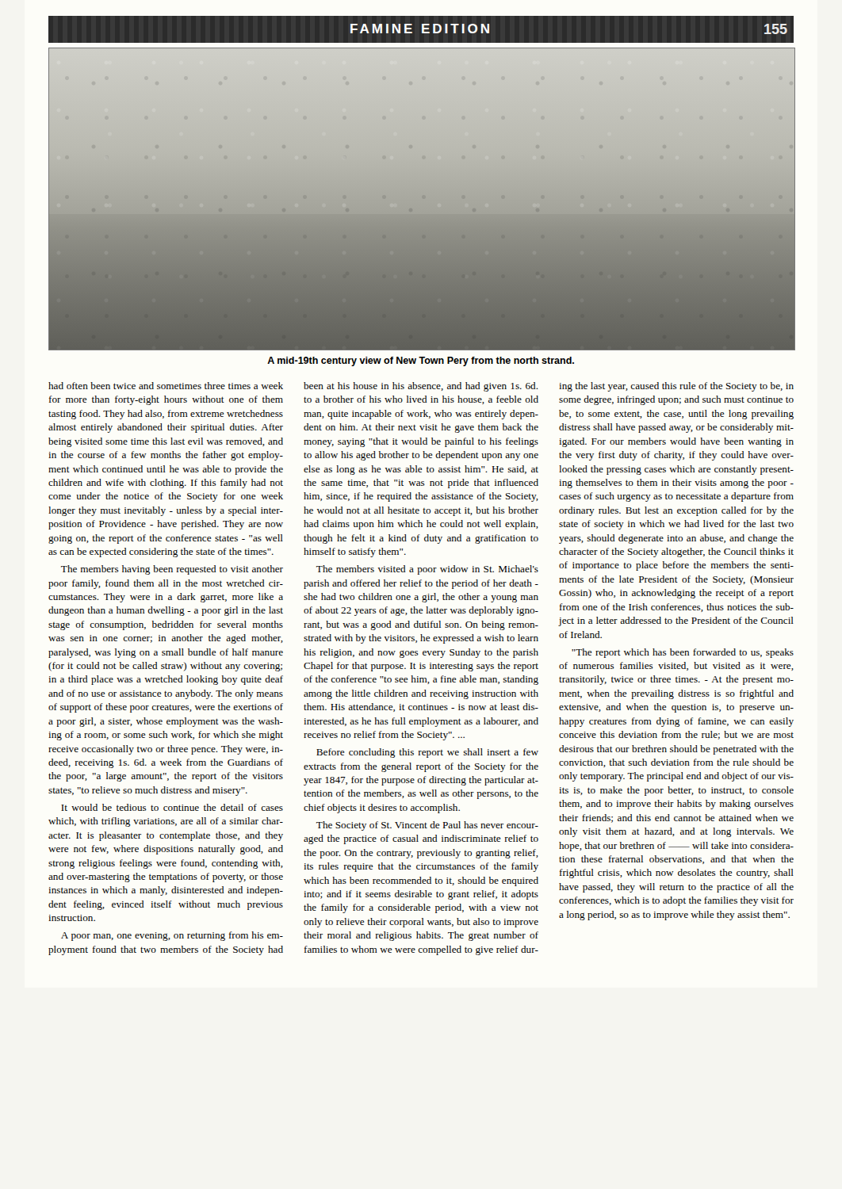FAMINE EDITION 155
A mid-19th century view of New Town Pery from the north strand.
had often been twice and sometimes three times a week for more than forty-eight hours without one of them tasting food. They had also, from extreme wretchedness almost entirely abandoned their spiritual duties. After being visited some time this last evil was removed, and in the course of a few months the father got employment which continued until he was able to provide the children and wife with clothing. If this family had not come under the notice of the Society for one week longer they must inevitably - unless by a special interposition of Providence - have perished. They are now going on, the report of the conference states - "as well as can be expected considering the state of the times".
The members having been requested to visit another poor family, found them all in the most wretched circumstances. They were in a dark garret, more like a dungeon than a human dwelling - a poor girl in the last stage of consumption, bedridden for several months was sen in one corner; in another the aged mother, paralysed, was lying on a small bundle of half manure (for it could not be called straw) without any covering; in a third place was a wretched looking boy quite deaf and of no use or assistance to anybody. The only means of support of these poor creatures, were the exertions of a poor girl, a sister, whose employment was the washing of a room, or some such work, for which she might receive occasionally two or three pence. They were, indeed, receiving 1s. 6d. a week from the Guardians of the poor, "a large amount", the report of the visitors states, "to relieve so much distress and misery".
It would be tedious to continue the detail of cases which, with trifling variations, are all of a similar character. It is pleasanter to contemplate those, and they were not few, where dispositions naturally good, and strong religious feelings were found, contending with, and over-mastering the temptations of poverty, or those instances in which a manly, disinterested and independent feeling, evinced itself without much previous instruction.
A poor man, one evening, on returning from his employment found that two members of the Society had been at his house in his absence, and had given 1s. 6d. to a brother of his who lived in his house, a feeble old man, quite incapable of work, who was entirely dependent on him. At their next visit he gave them back the money, saying "that it would be painful to his feelings to allow his aged brother to be dependent upon any one else as long as he was able to assist him". He said, at the same time, that "it was not pride that influenced him, since, if he required the assistance of the Society, he would not at all hesitate to accept it, but his brother had claims upon him which he could not well explain, though he felt it a kind of duty and a gratification to himself to satisfy them".
The members visited a poor widow in St. Michael's parish and offered her relief to the period of her death - she had two children one a girl, the other a young man of about 22 years of age, the latter was deplorably ignorant, but was a good and dutiful son. On being remonstrated with by the visitors, he expressed a wish to learn his religion, and now goes every Sunday to the parish Chapel for that purpose. It is interesting says the report of the conference "to see him, a fine able man, standing among the little children and receiving instruction with them. His attendance, it continues - is now at least disinterested, as he has full employment as a labourer, and receives no relief from the Society". ...
Before concluding this report we shall insert a few extracts from the general report of the Society for the year 1847, for the purpose of directing the particular attention of the members, as well as other persons, to the chief objects it desires to accomplish.
The Society of St. Vincent de Paul has never encouraged the practice of casual and indiscriminate relief to the poor. On the contrary, previously to granting relief, its rules require that the circumstances of the family which has been recommended to it, should be enquired into; and if it seems desirable to grant relief, it adopts the family for a considerable period, with a view not only to relieve their corporal wants, but also to improve their moral and religious habits. The great number of families to whom we were compelled to give relief during the last year, caused this rule of the Society to be, in some degree, infringed upon; and such must continue to be, to some extent, the case, until the long prevailing distress shall have passed away, or be considerably mitigated. For our members would have been wanting in the very first duty of charity, if they could have overlooked the pressing cases which are constantly presenting themselves to them in their visits among the poor - cases of such urgency as to necessitate a departure from ordinary rules. But lest an exception called for by the state of society in which we had lived for the last two years, should degenerate into an abuse, and change the character of the Society altogether, the Council thinks it of importance to place before the members the sentiments of the late President of the Society, (Monsieur Gossin) who, in acknowledging the receipt of a report from one of the Irish conferences, thus notices the subject in a letter addressed to the President of the Council of Ireland.
"The report which has been forwarded to us, speaks of numerous families visited, but visited as it were, transitorily, twice or three times. - At the present moment, when the prevailing distress is so frightful and extensive, and when the question is, to preserve unhappy creatures from dying of famine, we can easily conceive this deviation from the rule; but we are most desirous that our brethren should be penetrated with the conviction, that such deviation from the rule should be only temporary. The principal end and object of our visits is, to make the poor better, to instruct, to console them, and to improve their habits by making ourselves their friends; and this end cannot be attained when we only visit them at hazard, and at long intervals. We hope, that our brethren of —— will take into consideration these fraternal observations, and that when the frightful crisis, which now desolates the country, shall have passed, they will return to the practice of all the conferences, which is to adopt the families they visit for a long period, so as to improve while they assist them".